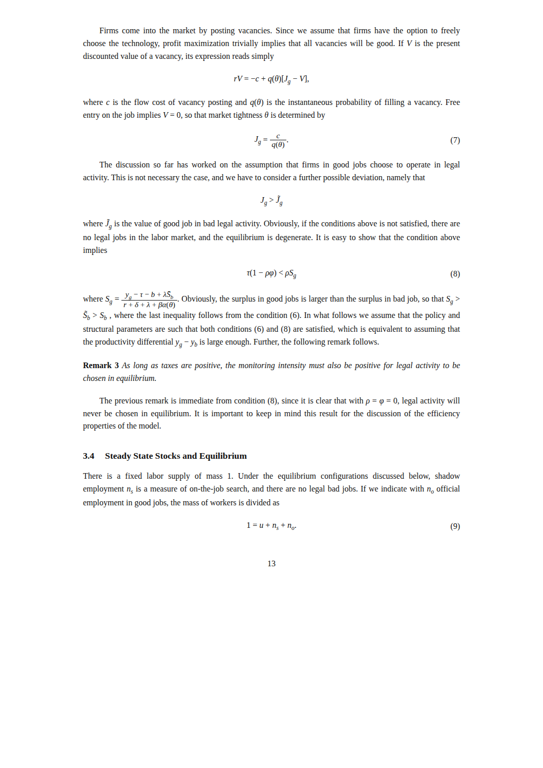Firms come into the market by posting vacancies. Since we assume that firms have the option to freely choose the technology, profit maximization trivially implies that all vacancies will be good. If V is the present discounted value of a vacancy, its expression reads simply
rV = −c + q(θ)[Jg − V],
where c is the flow cost of vacancy posting and q(θ) is the instantaneous probability of filling a vacancy. Free entry on the job implies V = 0, so that market tightness θ is determined by
Jg = cq(θ). (7)
The discussion so far has worked on the assumption that firms in good jobs choose to operate in legal activity. This is not necessary the case, and we have to consider a further possible deviation, namely that
Jg > J̃g
where J̃g is the value of good job in bad legal activity. Obviously, if the conditions above is not satisfied, there are no legal jobs in the labor market, and the equilibrium is degenerate. It is easy to show that the condition above implies
τ(1 − ρφ) < ρSg (8)
where Sg = yg − τ − b + λS̄b r + δ + λ + βα(θ). Obviously, the surplus in good jobs is larger than the surplus in bad job, so that Sg > S̃b > Sb , where the last inequality follows from the condition (6). In what follows we assume that the policy and structural parameters are such that both conditions (6) and (8) are satisfied, which is equivalent to assuming that the productivity differential yg − yb is large enough. Further, the following remark follows.
Remark 3 As long as taxes are positive, the monitoring intensity must also be positive for legal activity to be chosen in equilibrium.
The previous remark is immediate from condition (8), since it is clear that with ρ = φ = 0, legal activity will never be chosen in equilibrium. It is important to keep in mind this result for the discussion of the efficiency properties of the model.
3.4 Steady State Stocks and Equilibrium
There is a fixed labor supply of mass 1. Under the equilibrium configurations discussed below, shadow employment ns is a measure of on-the-job search, and there are no legal bad jobs. If we indicate with no official employment in good jobs, the mass of workers is divided as
1 = u + ns + no. (9)
13